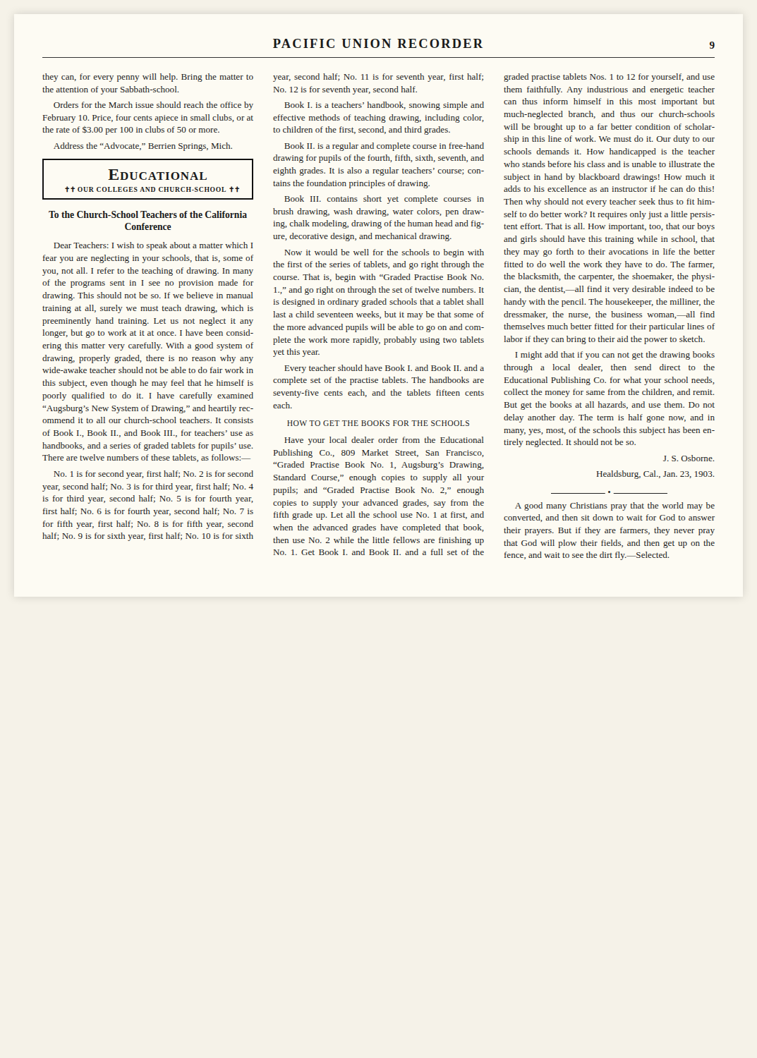Pacific Union Recorder
9
they can, for every penny will help. Bring the matter to the attention of your Sabbath-school.
Orders for the March issue should reach the office by February 10. Price, four cents apiece in small clubs, or at the rate of $3.00 per 100 in clubs of 50 or more.
Address the “Advocate,” Berrien Springs, Mich.
Educational
✝✝ OUR COLLEGES AND CHURCH-SCHOOL ✝✝
To the Church-School Teachers of the California Conference
Dear Teachers: I wish to speak about a matter which I fear you are neglecting in your schools, that is, some of you, not all. I refer to the teaching of drawing. In many of the programs sent in I see no provision made for drawing. This should not be so. If we believe in manual training at all, surely we must teach drawing, which is preeminently hand training. Let us not neglect it any longer, but go to work at it at once. I have been considering this matter very carefully. With a good system of drawing, properly graded, there is no reason why any wide-awake teacher should not be able to do fair work in this subject, even though he may feel that he himself is poorly qualified to do it. I have carefully examined “Augsburg’s New System of Drawing,” and heartily recommend it to all our church-school teachers. It consists of Book I., Book II., and Book III., for teachers’ use as handbooks, and a series of graded tablets for pupils’ use. There are twelve numbers of these tablets, as follows:—
No. 1 is for second year, first half; No. 2 is for second year, second half; No. 3 is for third year, first half; No. 4 is for third year, second half; No. 5 is for fourth year, first half; No. 6 is for fourth year, second half; No. 7 is for fifth year, first half; No. 8 is for fifth year, second half; No. 9 is for sixth year, first half; No. 10 is for sixth year, second half; No. 11 is for seventh year, first half; No. 12 is for seventh year, second half.
Book I. is a teachers’ handbook, snowing simple and effective methods of teaching drawing, including color, to children of the first, second, and third grades.
Book II. is a regular and complete course in free-hand drawing for pupils of the fourth, fifth, sixth, seventh, and eighth grades. It is also a regular teachers’ course; contains the foundation principles of drawing.
Book III. contains short yet complete courses in brush drawing, wash drawing, water colors, pen drawing, chalk modeling, drawing of the human head and figure, decorative design, and mechanical drawing.
Now it would be well for the schools to begin with the first of the series of tablets, and go right through the course. That is, begin with “Graded Practise Book No. 1.,” and go right on through the set of twelve numbers. It is designed in ordinary graded schools that a tablet shall last a child seventeen weeks, but it may be that some of the more advanced pupils will be able to go on and complete the work more rapidly, probably using two tablets yet this year.
Every teacher should have Book I. and Book II. and a complete set of the practise tablets. The handbooks are seventy-five cents each, and the tablets fifteen cents each.
How to get the books for the schools
Have your local dealer order from the Educational Publishing Co., 809 Market Street, San Francisco, “Graded Practise Book No. 1, Augsburg’s Drawing, Standard Course,” enough copies to supply all your pupils; and “Graded Practise Book No. 2,” enough copies to supply your advanced grades, say from the fifth grade up. Let all the school use No. 1 at first, and when the advanced grades have completed that book, then use No. 2 while the little fellows are finishing up No. 1. Get Book I. and Book II. and a full set of the graded practise tablets Nos. 1 to 12 for yourself, and use them faithfully. Any industrious and energetic teacher can thus inform himself in this most important but much-neglected branch, and thus our church-schools will be brought up to a far better condition of scholarship in this line of work. We must do it. Our duty to our schools demands it. How handicapped is the teacher who stands before his class and is unable to illustrate the subject in hand by blackboard drawings! How much it adds to his excellence as an instructor if he can do this! Then why should not every teacher seek thus to fit himself to do better work? It requires only just a little persistent effort. That is all. How important, too, that our boys and girls should have this training while in school, that they may go forth to their avocations in life the better fitted to do well the work they have to do. The farmer, the blacksmith, the carpenter, the shoemaker, the physician, the dentist,—all find it very desirable indeed to be handy with the pencil. The housekeeper, the milliner, the dressmaker, the nurse, the business woman,—all find themselves much better fitted for their particular lines of labor if they can bring to their aid the power to sketch.
I might add that if you can not get the drawing books through a local dealer, then send direct to the Educational Publishing Co. for what your school needs, collect the money for same from the children, and remit. But get the books at all hazards, and use them. Do not delay another day. The term is half gone now, and in many, yes, most, of the schools this subject has been entirely neglected. It should not be so.
J. S. Osborne.
Healdsburg, Cal., Jan. 23, 1903.
A good many Christians pray that the world may be converted, and then sit down to wait for God to answer their prayers. But if they are farmers, they never pray that God will plow their fields, and then get up on the fence, and wait to see the dirt fly.—Selected.